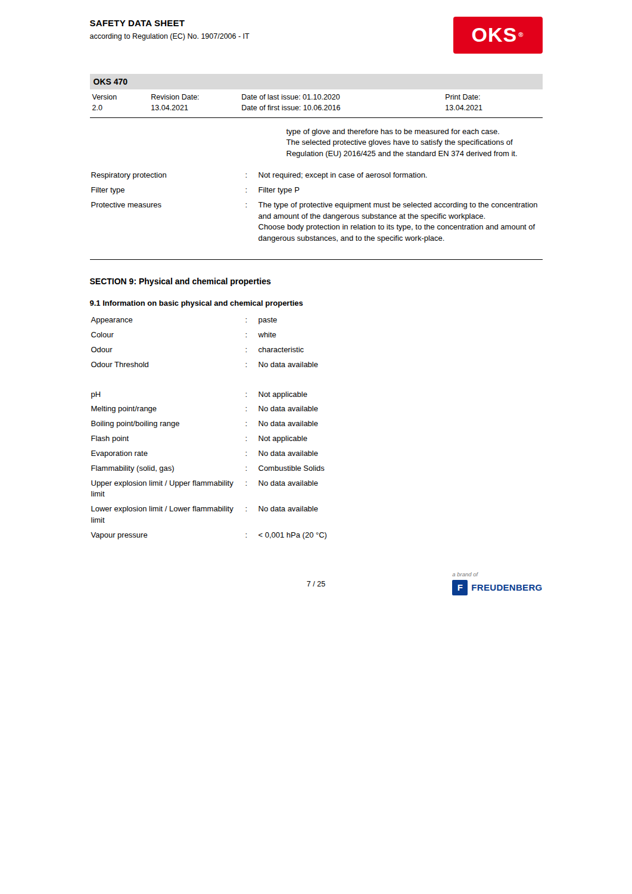SAFETY DATA SHEET
according to Regulation (EC) No. 1907/2006 - IT
OKS®
OKS 470
| Version 2.0 | Revision Date: 13.04.2021 | Date of last issue: 01.10.2020 Date of first issue: 10.06.2016 | Print Date: 13.04.2021 |
type of glove and therefore has to be measured for each case.
The selected protective gloves have to satisfy the specifications of Regulation (EU) 2016/425 and the standard EN 374 derived from it.
| Respiratory protection | : | Not required; except in case of aerosol formation. |
| Filter type | : | Filter type P |
| Protective measures | : | The type of protective equipment must be selected according to the concentration and amount of the dangerous substance at the specific workplace. Choose body protection in relation to its type, to the concentration and amount of dangerous substances, and to the specific work-place. |
SECTION 9: Physical and chemical properties
9.1 Information on basic physical and chemical properties
| Appearance | : | paste |
| Colour | : | white |
| Odour | : | characteristic |
| Odour Threshold | : | No data available |
| pH | : | Not applicable |
| Melting point/range | : | No data available |
| Boiling point/boiling range | : | No data available |
| Flash point | : | Not applicable |
| Evaporation rate | : | No data available |
| Flammability (solid, gas) | : | Combustible Solids |
| Upper explosion limit / Upper flammability limit | : | No data available |
| Lower explosion limit / Lower flammability limit | : | No data available |
| Vapour pressure | : | < 0,001 hPa (20 °C) |
7 / 25
a brand of
F
FREUDENBERG